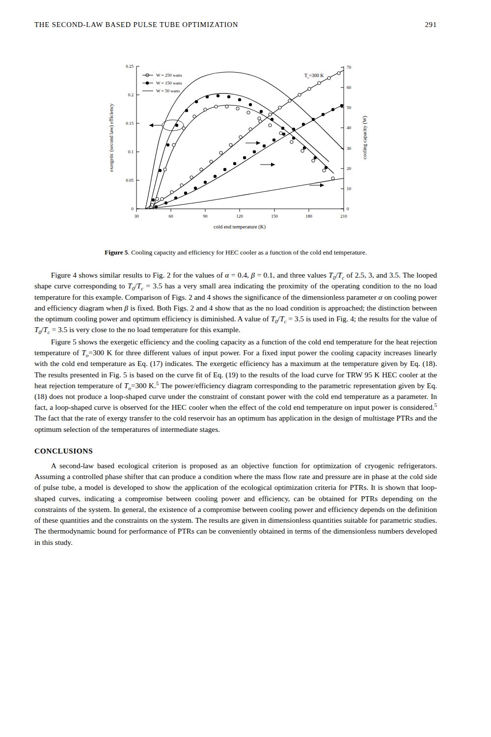The Second-Law Based Pulse Tube Optimization 291
0 0.05 0.1 0.15 0.2 0.25 0 10 20 30 40 50 60 70 30 60 90 120 150 180 210 cold end temperature (K) exergetic (second law) efficiency cooling capacity (W) W = 250 watts ̇ W = 150 watts ̇ W = 50 watts ̇ Tc=300 K
Figure 5. Cooling capacity and efficiency for HEC cooler as a function of the cold end temperature.
Figure 4 shows similar results to Fig. 2 for the values of α = 0.4, β = 0.1, and three values T0/Tc of 2.5, 3, and 3.5. The looped shape curve corresponding to T0/Tc = 3.5 has a very small area indicating the proximity of the operating condition to the no load temperature for this example. Comparison of Figs. 2 and 4 shows the significance of the dimensionless parameter α on cooling power and efficiency diagram when β is fixed. Both Figs. 2 and 4 show that as the no load condition is approached; the distinction between the optimum cooling power and optimum efficiency is diminished. A value of T0/Tc = 3.5 is used in Fig. 4; the results for the value of T0/Tc = 3.5 is very close to the no load temperature for this example.
Figure 5 shows the exergetic efficiency and the cooling capacity as a function of the cold end temperature for the heat rejection temperature of To=300 K for three different values of input power. For a fixed input power the cooling capacity increases linearly with the cold end temperature as Eq. (17) indicates. The exergetic efficiency has a maximum at the temperature given by Eq. (18). The results presented in Fig. 5 is based on the curve fit of Eq. (19) to the results of the load curve for TRW 95 K HEC cooler at the heat rejection temperature of To=300 K.5 The power/efficiency diagram corresponding to the parametric representation given by Eq. (18) does not produce a loop-shaped curve under the constraint of constant power with the cold end temperature as a parameter. In fact, a loop-shaped curve is observed for the HEC cooler when the effect of the cold end temperature on input power is considered.5 The fact that the rate of exergy transfer to the cold reservoir has an optimum has application in the design of multistage PTRs and the optimum selection of the temperatures of intermediate stages.
Conclusions
A second-law based ecological criterion is proposed as an objective function for optimization of cryogenic refrigerators. Assuming a controlled phase shifter that can produce a condition where the mass flow rate and pressure are in phase at the cold side of pulse tube, a model is developed to show the application of the ecological optimization criteria for PTRs. It is shown that loop-shaped curves, indicating a compromise between cooling power and efficiency, can be obtained for PTRs depending on the constraints of the system. In general, the existence of a compromise between cooling power and efficiency depends on the definition of these quantities and the constraints on the system. The results are given in dimensionless quantities suitable for parametric studies. The thermodynamic bound for performance of PTRs can be conveniently obtained in terms of the dimensionless numbers developed in this study.